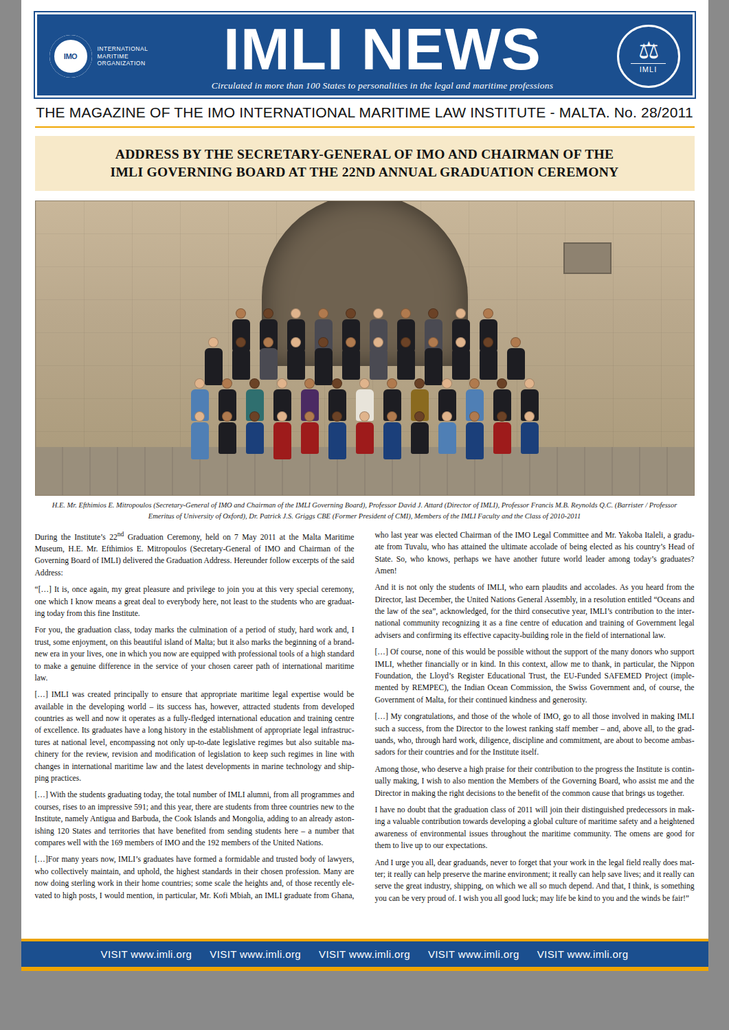IMO
International
Maritime
Organization
IMLI NEWS
Circulated in more than 100 States to personalities in the legal and maritime professions
⚖
IMLI
THE MAGAZINE OF THE IMO INTERNATIONAL MARITIME LAW INSTITUTE - MALTA. No. 28/2011
ADDRESS BY THE SECRETARY-GENERAL OF IMO AND CHAIRMAN OF THE
IMLI GOVERNING BOARD AT THE 22ND ANNUAL GRADUATION CEREMONY
H.E. Mr. Efthimios E. Mitropoulos (Secretary-General of IMO and Chairman of the IMLI Governing Board), Professor David J. Attard (Director of IMLI), Professor Francis M.B. Reynolds Q.C. (Barrister / Professor Emeritus of University of Oxford), Dr. Patrick J.S. Griggs CBE (Former President of CMI), Members of the IMLI Faculty and the Class of 2010-2011
During the Institute’s 22nd Graduation Ceremony, held on 7 May 2011 at the Malta Maritime Museum, H.E. Mr. Efthimios E. Mitropoulos (Secretary-General of IMO and Chairman of the Governing Board of IMLI) delivered the Graduation Address. Hereunder follow excerpts of the said Address:
“[…] It is, once again, my great pleasure and privilege to join you at this very special ceremony, one which I know means a great deal to everybody here, not least to the students who are graduating today from this fine Institute.
For you, the graduation class, today marks the culmination of a period of study, hard work and, I trust, some enjoyment, on this beautiful island of Malta; but it also marks the beginning of a brand-new era in your lives, one in which you now are equipped with professional tools of a high standard to make a genuine difference in the service of your chosen career path of international maritime law.
[…] IMLI was created principally to ensure that appropriate maritime legal expertise would be available in the developing world – its success has, however, attracted students from developed countries as well and now it operates as a fully-fledged international education and training centre of excellence. Its graduates have a long history in the establishment of appropriate legal infrastructures at national level, encompassing not only up-to-date legislative regimes but also suitable machinery for the review, revision and modification of legislation to keep such regimes in line with changes in international maritime law and the latest developments in marine technology and shipping practices.
[…] With the students graduating today, the total number of IMLI alumni, from all programmes and courses, rises to an impressive 591; and this year, there are students from three countries new to the Institute, namely Antigua and Barbuda, the Cook Islands and Mongolia, adding to an already astonishing 120 States and territories that have benefited from sending students here – a number that compares well with the 169 members of IMO and the 192 members of the United Nations.
[…]For many years now, IMLI’s graduates have formed a formidable and trusted body of lawyers, who collectively maintain, and uphold, the highest standards in their chosen profession. Many are now doing sterling work in their home countries; some scale the heights and, of those recently elevated to high posts, I would mention, in particular, Mr. Kofi Mbiah, an IMLI graduate from Ghana, who last year was elected Chairman of the IMO Legal Committee and Mr. Yakoba Italeli, a graduate from Tuvalu, who has attained the ultimate accolade of being elected as his country’s Head of State. So, who knows, perhaps we have another future world leader among today’s graduates? Amen!
And it is not only the students of IMLI, who earn plaudits and accolades. As you heard from the Director, last December, the United Nations General Assembly, in a resolution entitled “Oceans and the law of the sea”, acknowledged, for the third consecutive year, IMLI’s contribution to the international community recognizing it as a fine centre of education and training of Government legal advisers and confirming its effective capacity-building role in the field of international law.
[…] Of course, none of this would be possible without the support of the many donors who support IMLI, whether financially or in kind. In this context, allow me to thank, in particular, the Nippon Foundation, the Lloyd’s Register Educational Trust, the EU-Funded SAFEMED Project (implemented by REMPEC), the Indian Ocean Commission, the Swiss Government and, of course, the Government of Malta, for their continued kindness and generosity.
[…] My congratulations, and those of the whole of IMO, go to all those involved in making IMLI such a success, from the Director to the lowest ranking staff member – and, above all, to the graduands, who, through hard work, diligence, discipline and commitment, are about to become ambassadors for their countries and for the Institute itself.
Among those, who deserve a high praise for their contribution to the progress the Institute is continually making, I wish to also mention the Members of the Governing Board, who assist me and the Director in making the right decisions to the benefit of the common cause that brings us together.
I have no doubt that the graduation class of 2011 will join their distinguished predecessors in making a valuable contribution towards developing a global culture of maritime safety and a heightened awareness of environmental issues throughout the maritime community. The omens are good for them to live up to our expectations.
And I urge you all, dear graduands, never to forget that your work in the legal field really does matter; it really can help preserve the marine environment; it really can help save lives; and it really can serve the great industry, shipping, on which we all so much depend. And that, I think, is something you can be very proud of. I wish you all good luck; may life be kind to you and the winds be fair!”
VISIT www.imli.org VISIT www.imli.org VISIT www.imli.org VISIT www.imli.org VISIT www.imli.org